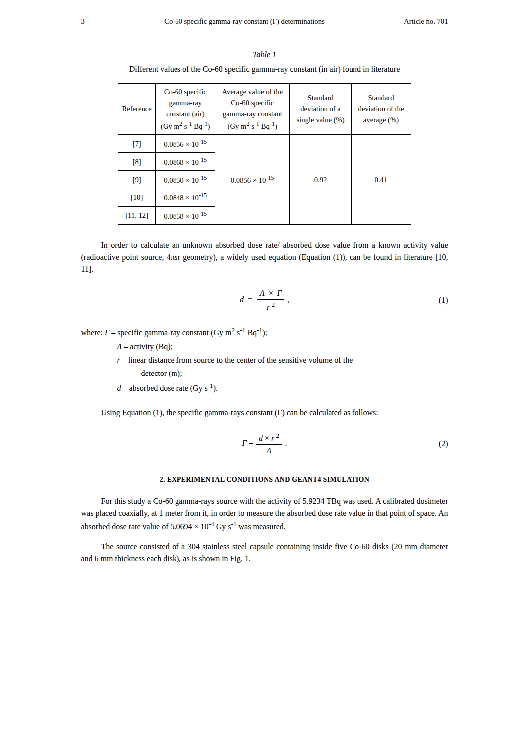3 Co-60 specific gamma-ray constant (Γ) determinations Article no. 701
Table 1
Different values of the Co-60 specific gamma-ray constant (in air) found in literature
| Reference | Co-60 specific gamma-ray constant (air) (Gy m 2 s -1 Bq -1 ) | Average value of the Co-60 specific gamma-ray constant (Gy m 2 s -1 Bq -1 ) | Standard deviation of a single value (%) | Standard deviation of the average (%) |
| --- | --- | --- | --- | --- |
| [7] | 0.0856 × 10 -15 | 0.0856 × 10 -15 | 0.92 | 0.41 |
| [8] | 0.0868 × 10 -15 |
| [9] | 0.0850 × 10 -15 |
| [10] | 0.0848 × 10 -15 |
| [11, 12] | 0.0858 × 10 -15 |
In order to calculate an unknown absorbed dose rate/ absorbed dose value from a known activity value (radioactive point source, 4πsr geometry), a widely used equation (Equation (1)), can be found in literature [10, 11].
d = Λ × Γ r 2 ,
(1)
where: Γ – specific gamma-ray constant (Gy m2 s-1 Bq-1); Λ – activity (Bq); r – linear distance from source to the center of the sensitive volume of the detector (m); d – absorbed dose rate (Gy s-1).
Using Equation (1), the specific gamma-rays constant (Γ) can be calculated as follows:
Γ = d × r 2 Λ .
(2)
2. EXPERIMENTAL CONDITIONS AND GEANT4 SIMULATION
For this study a Co-60 gamma-rays source with the activity of 5.9234 TBq was used. A calibrated dosimeter was placed coaxially, at 1 meter from it, in order to measure the absorbed dose rate value in that point of space. An absorbed dose rate value of 5.0694 × 10-4 Gy s-1 was measured.
The source consisted of a 304 stainless steel capsule containing inside five Co-60 disks (20 mm diameter and 6 mm thickness each disk), as is shown in Fig. 1.